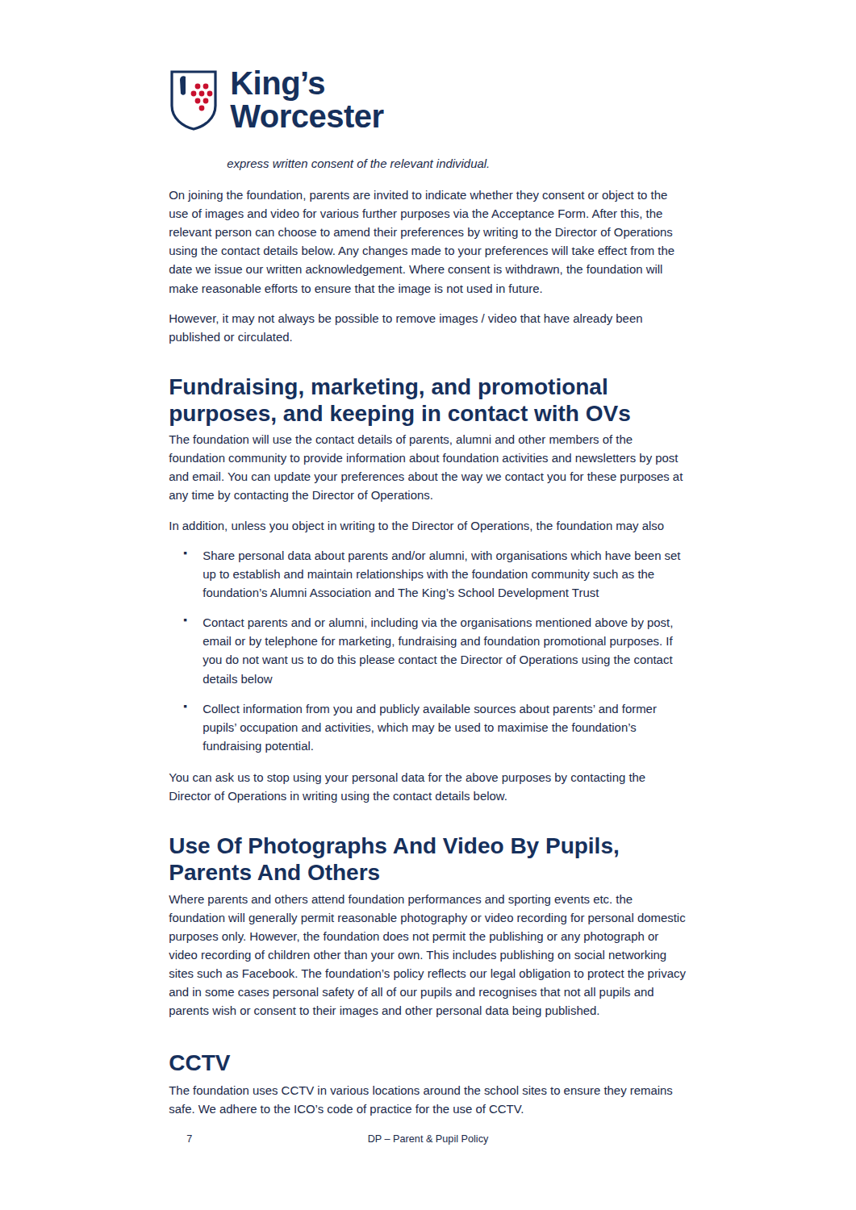King’s Worcester
express written consent of the relevant individual.
On joining the foundation, parents are invited to indicate whether they consent or object to the use of images and video for various further purposes via the Acceptance Form. After this, the relevant person can choose to amend their preferences by writing to the Director of Operations using the contact details below. Any changes made to your preferences will take effect from the date we issue our written acknowledgement. Where consent is withdrawn, the foundation will make reasonable efforts to ensure that the image is not used in future.
However, it may not always be possible to remove images / video that have already been published or circulated.
Fundraising, marketing, and promotional purposes, and keeping in contact with OVs
The foundation will use the contact details of parents, alumni and other members of the foundation community to provide information about foundation activities and newsletters by post and email. You can update your preferences about the way we contact you for these purposes at any time by contacting the Director of Operations.
In addition, unless you object in writing to the Director of Operations, the foundation may also
Share personal data about parents and/or alumni, with organisations which have been set up to establish and maintain relationships with the foundation community such as the foundation’s Alumni Association and The King’s School Development Trust
Contact parents and or alumni, including via the organisations mentioned above by post, email or by telephone for marketing, fundraising and foundation promotional purposes. If you do not want us to do this please contact the Director of Operations using the contact details below
Collect information from you and publicly available sources about parents’ and former pupils’ occupation and activities, which may be used to maximise the foundation’s fundraising potential.
You can ask us to stop using your personal data for the above purposes by contacting the Director of Operations in writing using the contact details below.
Use Of Photographs And Video By Pupils, Parents And Others
Where parents and others attend foundation performances and sporting events etc. the foundation will generally permit reasonable photography or video recording for personal domestic purposes only. However, the foundation does not permit the publishing or any photograph or video recording of children other than your own. This includes publishing on social networking sites such as Facebook. The foundation’s policy reflects our legal obligation to protect the privacy and in some cases personal safety of all of our pupils and recognises that not all pupils and parents wish or consent to their images and other personal data being published.
CCTV
The foundation uses CCTV in various locations around the school sites to ensure they remains safe. We adhere to the ICO’s code of practice for the use of CCTV.
7
DP – Parent & Pupil Policy